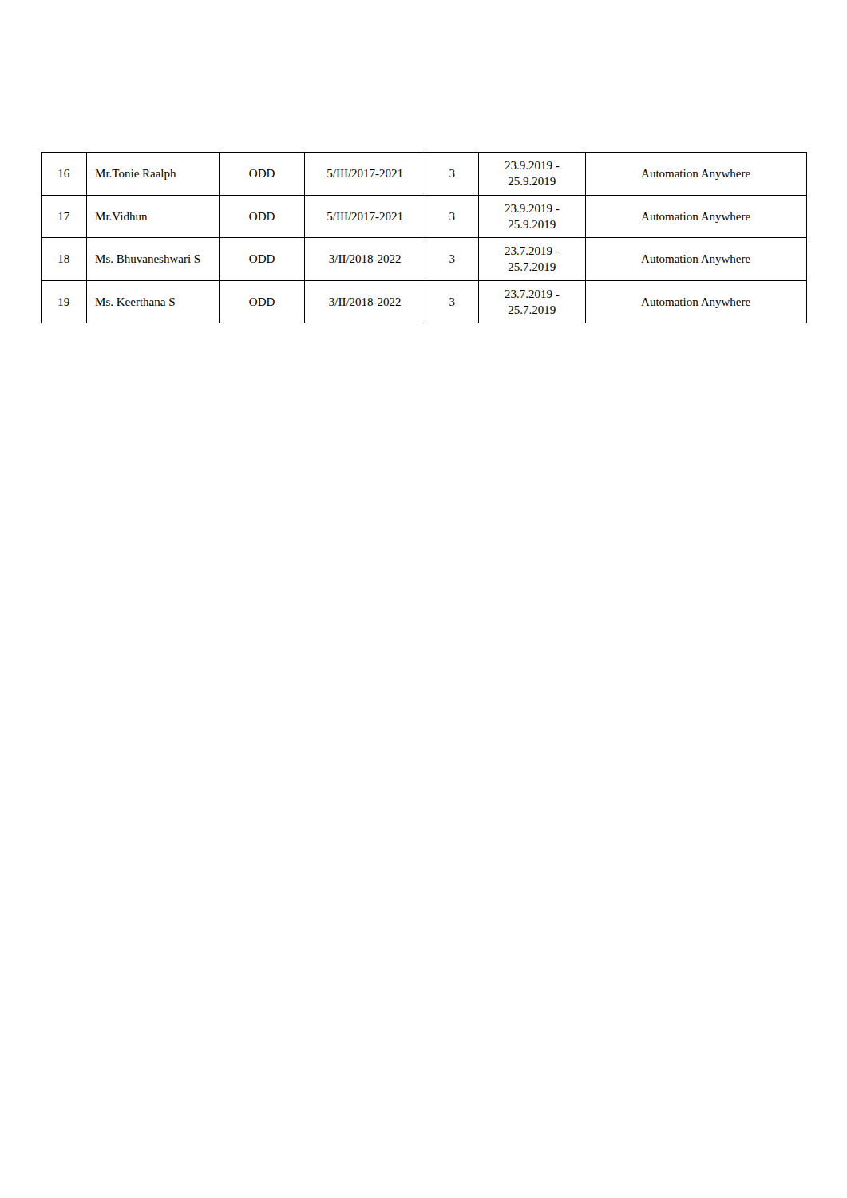| 16 | Mr.Tonie Raalph | ODD | 5/III/2017-2021 | 3 | 23.9.2019 - 25.9.2019 | Automation Anywhere |
| 17 | Mr.Vidhun | ODD | 5/III/2017-2021 | 3 | 23.9.2019 - 25.9.2019 | Automation Anywhere |
| 18 | Ms. Bhuvaneshwari S | ODD | 3/II/2018-2022 | 3 | 23.7.2019 - 25.7.2019 | Automation Anywhere |
| 19 | Ms. Keerthana S | ODD | 3/II/2018-2022 | 3 | 23.7.2019 - 25.7.2019 | Automation Anywhere |